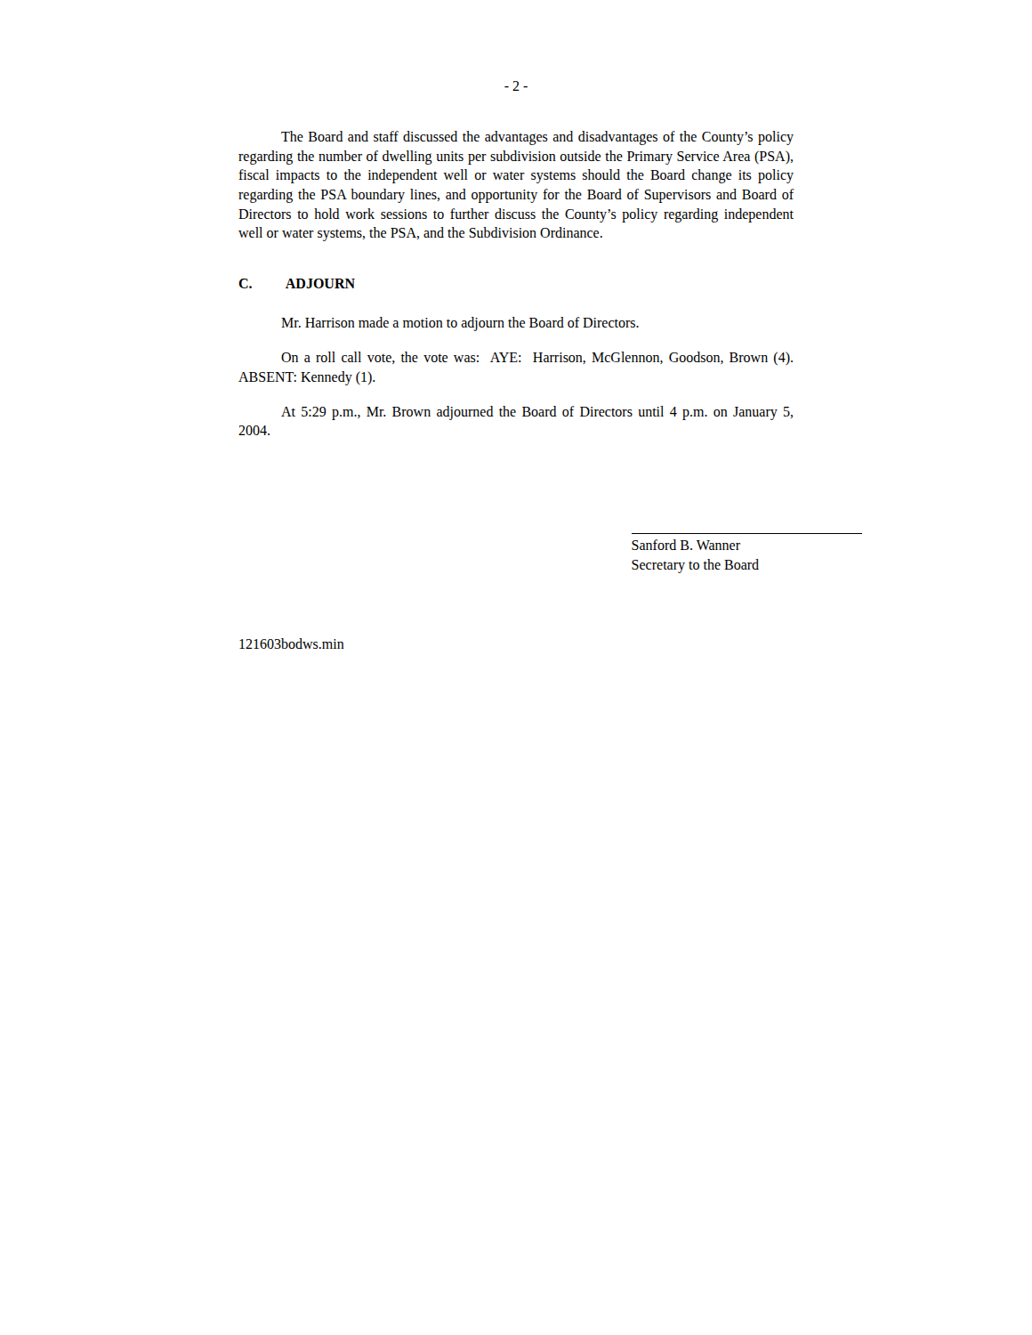- 2 -
The Board and staff discussed the advantages and disadvantages of the County’s policy regarding the number of dwelling units per subdivision outside the Primary Service Area (PSA), fiscal impacts to the independent well or water systems should the Board change its policy regarding the PSA boundary lines, and opportunity for the Board of Supervisors and Board of Directors to hold work sessions to further discuss the County’s policy regarding independent well or water systems, the PSA, and the Subdivision Ordinance.
C. ADJOURN
Mr. Harrison made a motion to adjourn the Board of Directors.
On a roll call vote, the vote was: AYE: Harrison, McGlennon, Goodson, Brown (4). ABSENT: Kennedy (1).
At 5:29 p.m., Mr. Brown adjourned the Board of Directors until 4 p.m. on January 5, 2004.
Sanford B. Wanner
Secretary to the Board
121603bodws.min